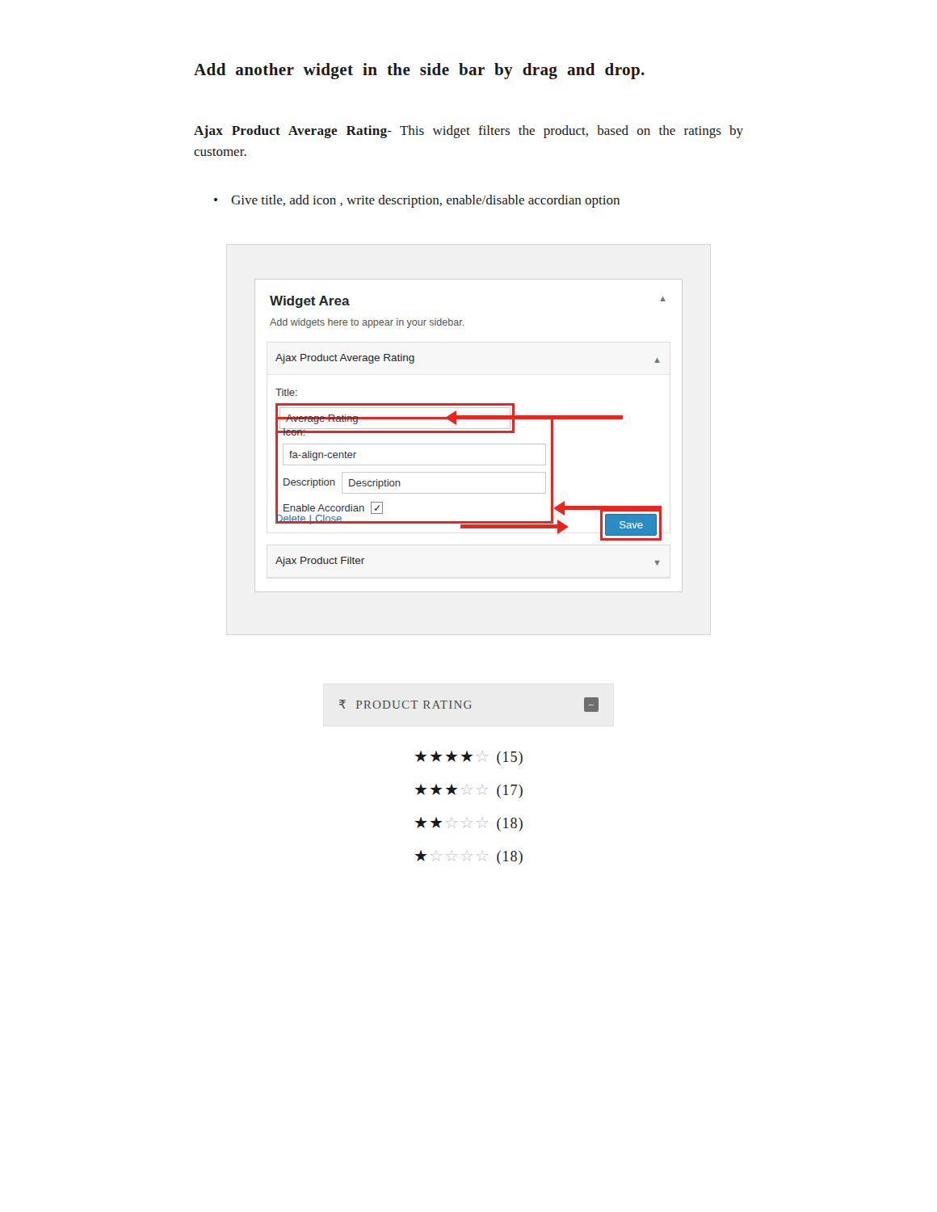Add another widget in the side bar by drag and drop.
Ajax Product Average Rating- This widget filters the product, based on the ratings by customer.
Give title, add icon , write description, enable/disable accordian option
Widget Area
▲
Add widgets here to appear in your sidebar.
Ajax Product Average Rating ▲
Title:
Icon:
Description
Enable Accordian ✓
Delete|Close
Save
Ajax Product Filter ▼
₹ PRODUCT RATING −
★★★★☆(15)
★★★☆☆(17)
★★☆☆☆(18)
★☆☆☆☆(18)